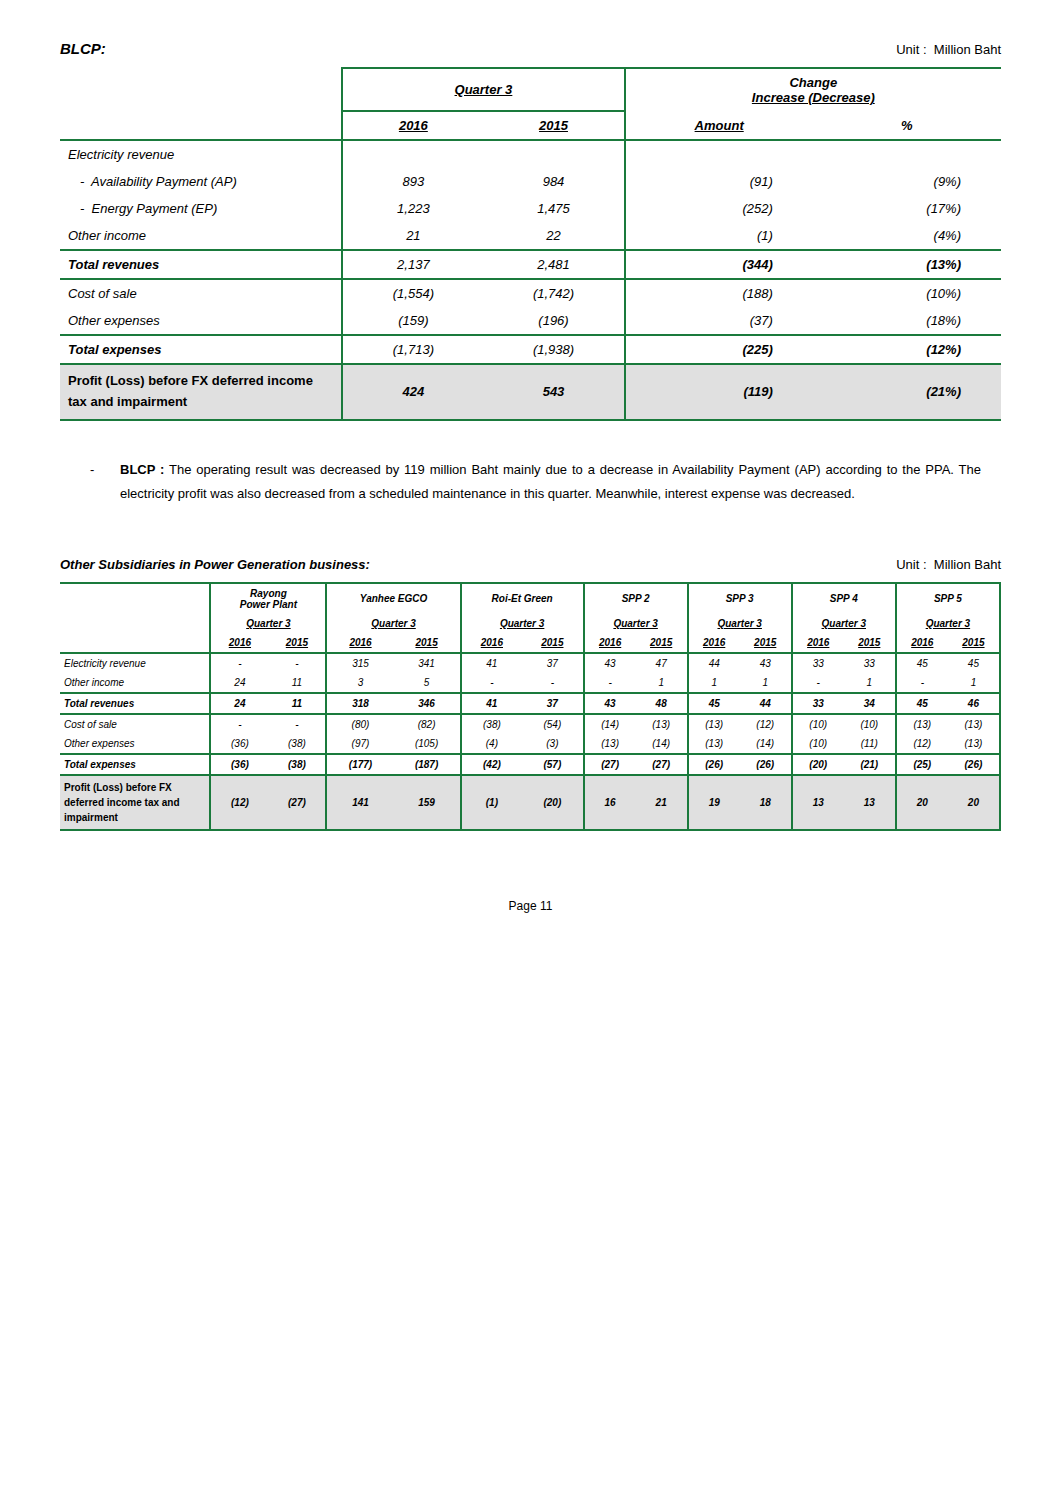BLCP: Unit : Million Baht
| | Quarter 3 | Change Increase (Decrease) |
| | 2016 | 2015 | Amount | % |
| Electricity revenue | | | | |
| - Availability Payment (AP) | 893 | 984 | (91) | (9%) |
| - Energy Payment (EP) | 1,223 | 1,475 | (252) | (17%) |
| Other income | 21 | 22 | (1) | (4%) |
| Total revenues | 2,137 | 2,481 | (344) | (13%) |
| Cost of sale | (1,554) | (1,742) | (188) | (10%) |
| Other expenses | (159) | (196) | (37) | (18%) |
| Total expenses | (1,713) | (1,938) | (225) | (12%) |
| Profit (Loss) before FX deferred income tax and impairment | 424 | 543 | (119) | (21%) |
- BLCP : The operating result was decreased by 119 million Baht mainly due to a decrease in Availability Payment (AP) according to the PPA. The electricity profit was also decreased from a scheduled maintenance in this quarter. Meanwhile, interest expense was decreased.
Other Subsidiaries in Power Generation business: Unit : Million Baht
| | Rayong Power Plant | Yanhee EGCO | Roi-Et Green | SPP 2 | SPP 3 | SPP 4 | SPP 5 |
| | Quarter 3 | Quarter 3 | Quarter 3 | Quarter 3 | Quarter 3 | Quarter 3 | Quarter 3 |
| | 2016 | 2015 | 2016 | 2015 | 2016 | 2015 | 2016 | 2015 | 2016 | 2015 | 2016 | 2015 | 2016 | 2015 |
| Electricity revenue | - | - | 315 | 341 | 41 | 37 | 43 | 47 | 44 | 43 | 33 | 33 | 45 | 45 |
| Other income | 24 | 11 | 3 | 5 | - | - | - | 1 | 1 | 1 | - | 1 | - | 1 |
| Total revenues | 24 | 11 | 318 | 346 | 41 | 37 | 43 | 48 | 45 | 44 | 33 | 34 | 45 | 46 |
| Cost of sale | - | - | (80) | (82) | (38) | (54) | (14) | (13) | (13) | (12) | (10) | (10) | (13) | (13) |
| Other expenses | (36) | (38) | (97) | (105) | (4) | (3) | (13) | (14) | (13) | (14) | (10) | (11) | (12) | (13) |
| Total expenses | (36) | (38) | (177) | (187) | (42) | (57) | (27) | (27) | (26) | (26) | (20) | (21) | (25) | (26) |
| Profit (Loss) before FX deferred income tax and impairment | (12) | (27) | 141 | 159 | (1) | (20) | 16 | 21 | 19 | 18 | 13 | 13 | 20 | 20 |
Page 11